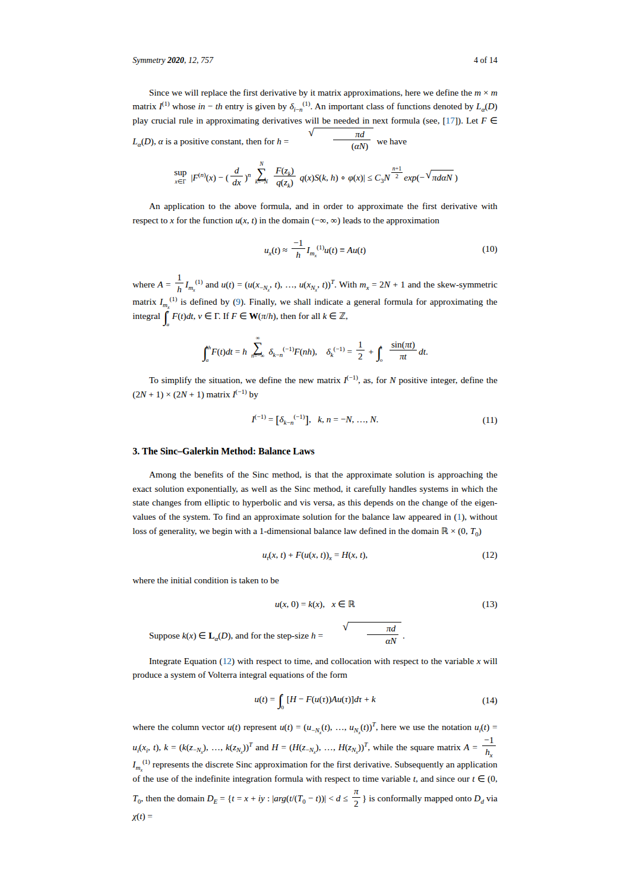Symmetry 2020, 12, 757 4 of 14
Since we will replace the first derivative by it matrix approximations, here we define the m × m matrix I(1) whose in − th entry is given by δi−n(1). An important class of functions denoted by Lα(D) play crucial rule in approximating derivatives will be needed in next formula (see, [17]). Let F ∈ Lα(D), α is a positive constant, then for h = πd(αN) we have
sup x∈Γ |F(n)(x) − (ddx)n N∑k=−N F(zk) q(zk) q(x)S(k, h) ∘ φ(x)| ≤ C3Nn+12exp(−πdαN)
An application to the above formula, and in order to approximate the first derivative with respect to x for the function u(x, t) in the domain (−∞, ∞) leads to the approximation
ux(t) ≈ −1 h Imx(1)u(t) ≡ Au(t)
(10)
where A = 1 h Imx(1) and u(t) = (u(x−Nx, t), …, u(xNx, t))T. With mx = 2N + 1 and the skew-symmetric matrix Imx(1) is defined by (9). Finally, we shall indicate a general formula for approximating the integral v∫a F(t)dt, v ∈ Γ. If F ∈ W(π/h), then for all k ∈ ℤ,
kh∫a F(t)dt = h ∞∑n=−∞ δk−n(−1)F(nh), δk(−1) = 12 + k∫o sin(πt) πt dt.
To simplify the situation, we define the new matrix I(−1), as, for N positive integer, define the (2N + 1) × (2N + 1) matrix I(−1) by
I(−1) = [δk−n(−1)], k, n = −N, …, N.
(11)
3. The Sinc–Galerkin Method: Balance Laws
Among the benefits of the Sinc method, is that the approximate solution is approaching the exact solution exponentially, as well as the Sinc method, it carefully handles systems in which the state changes from elliptic to hyperbolic and vis versa, as this depends on the change of the eigen-values of the system. To find an approximate solution for the balance law appeared in (1), without loss of generality, we begin with a 1-dimensional balance law defined in the domain ℝ × (0, T0)
ut(x, t) + F(u(x, t))x = H(x, t),
(12)
where the initial condition is taken to be
u(x, 0) = k(x), x ∈ ℝ
(13)
Suppose k(x) ∈ Lα(D), and for the step-size h = πd αN.
Integrate Equation (12) with respect to time, and collocation with respect to the variable x will produce a system of Volterra integral equations of the form
u(t) = t∫0[H − F(u(τ))Au(τ)]dτ + k
(14)
where the column vector u(t) represent u(t) = (u−Nx(t), …, uNx(t))T, here we use the notation ui(t) = ui(xi, t), k = (k(z−Nx), …, k(zNx))T and H = (H(z−Nx), …, H(zNx))T, while the square matrix A = −1 hx Imx(1) represents the discrete Sinc approximation for the first derivative. Subsequently an application of the use of the indefinite integration formula with respect to time variable t, and since our t ∈ (0, T0, then the domain DE = {t = x + iy : |arg(t/(T0 − t))| < d ≤ π 2} is conformally mapped onto Dd via χ(t) =